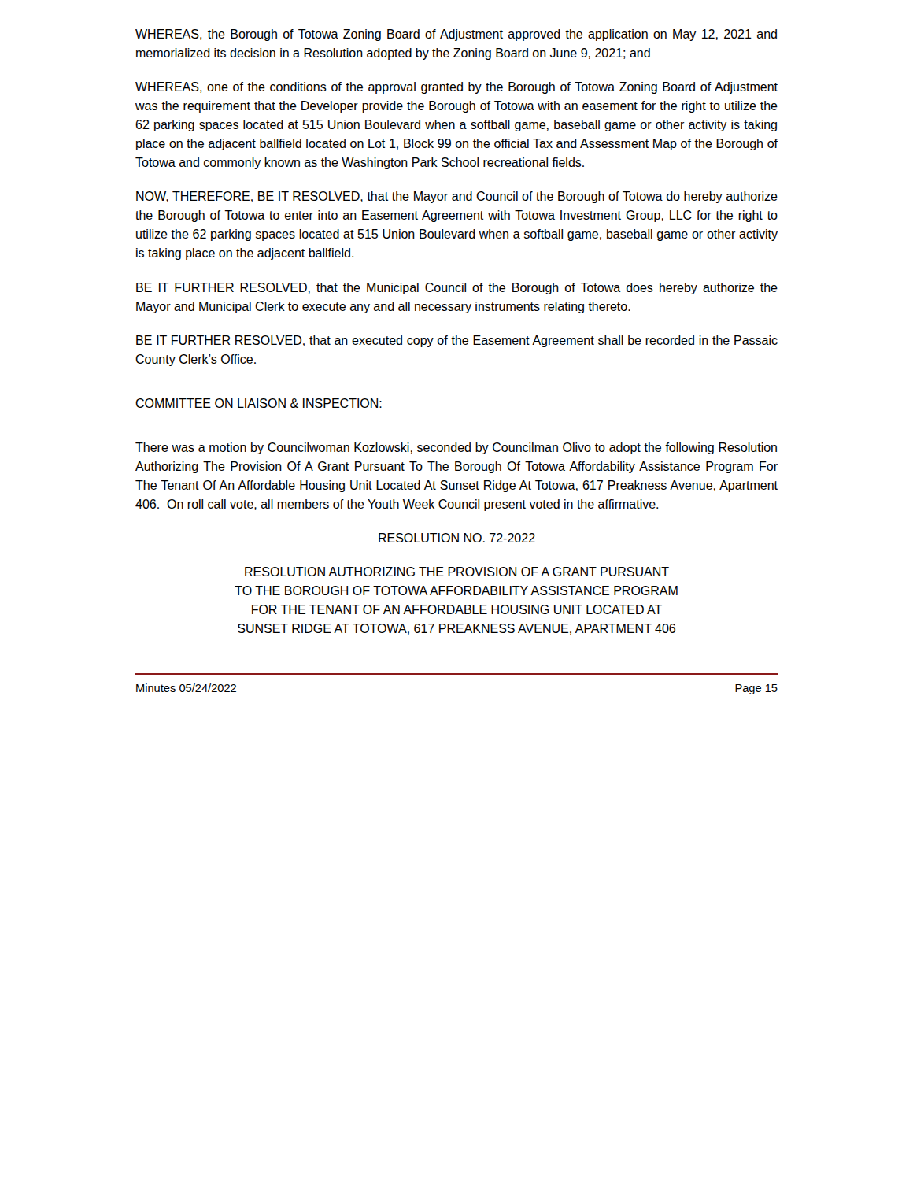WHEREAS, the Borough of Totowa Zoning Board of Adjustment approved the application on May 12, 2021 and memorialized its decision in a Resolution adopted by the Zoning Board on June 9, 2021; and
WHEREAS, one of the conditions of the approval granted by the Borough of Totowa Zoning Board of Adjustment was the requirement that the Developer provide the Borough of Totowa with an easement for the right to utilize the 62 parking spaces located at 515 Union Boulevard when a softball game, baseball game or other activity is taking place on the adjacent ballfield located on Lot 1, Block 99 on the official Tax and Assessment Map of the Borough of Totowa and commonly known as the Washington Park School recreational fields.
NOW, THEREFORE, BE IT RESOLVED, that the Mayor and Council of the Borough of Totowa do hereby authorize the Borough of Totowa to enter into an Easement Agreement with Totowa Investment Group, LLC for the right to utilize the 62 parking spaces located at 515 Union Boulevard when a softball game, baseball game or other activity is taking place on the adjacent ballfield.
BE IT FURTHER RESOLVED, that the Municipal Council of the Borough of Totowa does hereby authorize the Mayor and Municipal Clerk to execute any and all necessary instruments relating thereto.
BE IT FURTHER RESOLVED, that an executed copy of the Easement Agreement shall be recorded in the Passaic County Clerk’s Office.
COMMITTEE ON LIAISON & INSPECTION:
There was a motion by Councilwoman Kozlowski, seconded by Councilman Olivo to adopt the following Resolution Authorizing The Provision Of A Grant Pursuant To The Borough Of Totowa Affordability Assistance Program For The Tenant Of An Affordable Housing Unit Located At Sunset Ridge At Totowa, 617 Preakness Avenue, Apartment 406. On roll call vote, all members of the Youth Week Council present voted in the affirmative.
RESOLUTION NO. 72-2022
RESOLUTION AUTHORIZING THE PROVISION OF A GRANT PURSUANT
TO THE BOROUGH OF TOTOWA AFFORDABILITY ASSISTANCE PROGRAM
FOR THE TENANT OF AN AFFORDABLE HOUSING UNIT LOCATED AT
SUNSET RIDGE AT TOTOWA, 617 PREAKNESS AVENUE, APARTMENT 406
Minutes 05/24/2022 Page 15